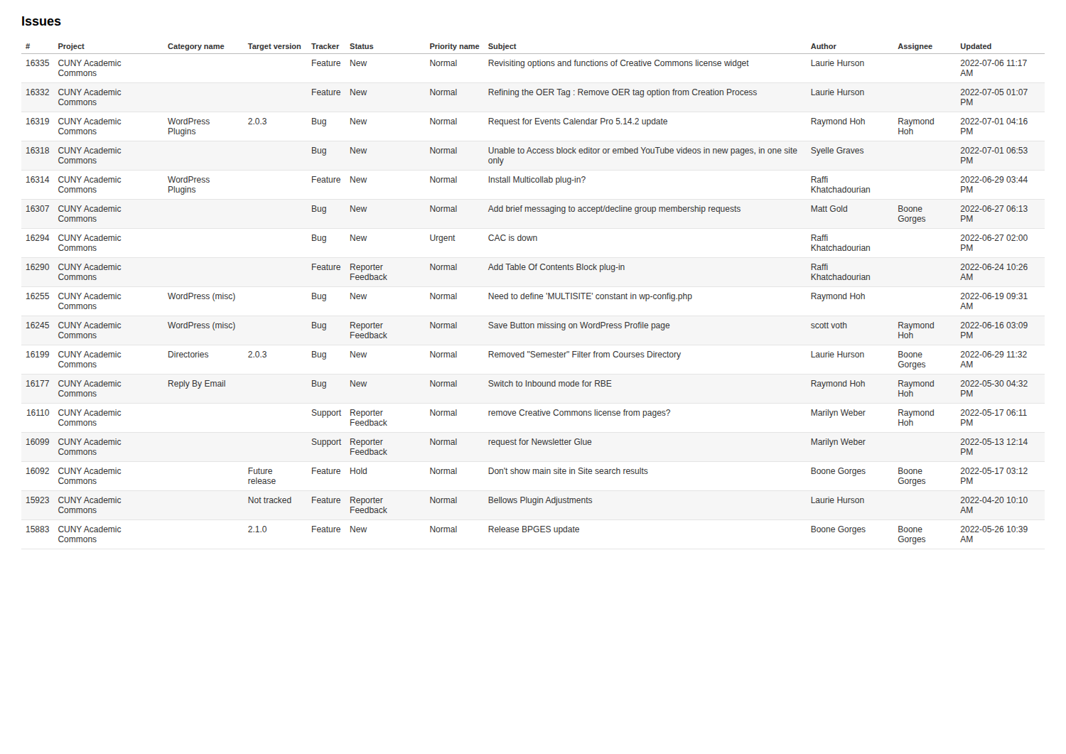Issues
| # | Project | Category name | Target version | Tracker | Status | Priority name | Subject | Author | Assignee | Updated |
| --- | --- | --- | --- | --- | --- | --- | --- | --- | --- | --- |
| 16335 | CUNY Academic Commons | | | Feature | New | Normal | Revisiting options and functions of Creative Commons license widget | Laurie Hurson | | 2022-07-06 11:17 AM |
| 16332 | CUNY Academic Commons | | | Feature | New | Normal | Refining the OER Tag : Remove OER tag option from Creation Process | Laurie Hurson | | 2022-07-05 01:07 PM |
| 16319 | CUNY Academic Commons | WordPress Plugins | 2.0.3 | Bug | New | Normal | Request for Events Calendar Pro 5.14.2 update | Raymond Hoh | Raymond Hoh | 2022-07-01 04:16 PM |
| 16318 | CUNY Academic Commons | | | Bug | New | Normal | Unable to Access block editor or embed YouTube videos in new pages, in one site only | Syelle Graves | | 2022-07-01 06:53 PM |
| 16314 | CUNY Academic Commons | WordPress Plugins | | Feature | New | Normal | Install Multicollab plug-in? | Raffi Khatchadourian | | 2022-06-29 03:44 PM |
| 16307 | CUNY Academic Commons | | | Bug | New | Normal | Add brief messaging to accept/decline group membership requests | Matt Gold | Boone Gorges | 2022-06-27 06:13 PM |
| 16294 | CUNY Academic Commons | | | Bug | New | Urgent | CAC is down | Raffi Khatchadourian | | 2022-06-27 02:00 PM |
| 16290 | CUNY Academic Commons | | | Feature | Reporter Feedback | Normal | Add Table Of Contents Block plug-in | Raffi Khatchadourian | | 2022-06-24 10:26 AM |
| 16255 | CUNY Academic Commons | WordPress (misc) | | Bug | New | Normal | Need to define 'MULTISITE' constant in wp-config.php | Raymond Hoh | | 2022-06-19 09:31 AM |
| 16245 | CUNY Academic Commons | WordPress (misc) | | Bug | Reporter Feedback | Normal | Save Button missing on WordPress Profile page | scott voth | Raymond Hoh | 2022-06-16 03:09 PM |
| 16199 | CUNY Academic Commons | Directories | 2.0.3 | Bug | New | Normal | Removed "Semester" Filter from Courses Directory | Laurie Hurson | Boone Gorges | 2022-06-29 11:32 AM |
| 16177 | CUNY Academic Commons | Reply By Email | | Bug | New | Normal | Switch to Inbound mode for RBE | Raymond Hoh | Raymond Hoh | 2022-05-30 04:32 PM |
| 16110 | CUNY Academic Commons | | | Support | Reporter Feedback | Normal | remove Creative Commons license from pages? | Marilyn Weber | Raymond Hoh | 2022-05-17 06:11 PM |
| 16099 | CUNY Academic Commons | | | Support | Reporter Feedback | Normal | request for Newsletter Glue | Marilyn Weber | | 2022-05-13 12:14 PM |
| 16092 | CUNY Academic Commons | | Future release | Feature | Hold | Normal | Don't show main site in Site search results | Boone Gorges | Boone Gorges | 2022-05-17 03:12 PM |
| 15923 | CUNY Academic Commons | | Not tracked | Feature | Reporter Feedback | Normal | Bellows Plugin Adjustments | Laurie Hurson | | 2022-04-20 10:10 AM |
| 15883 | CUNY Academic Commons | | 2.1.0 | Feature | New | Normal | Release BPGES update | Boone Gorges | Boone Gorges | 2022-05-26 10:39 AM |